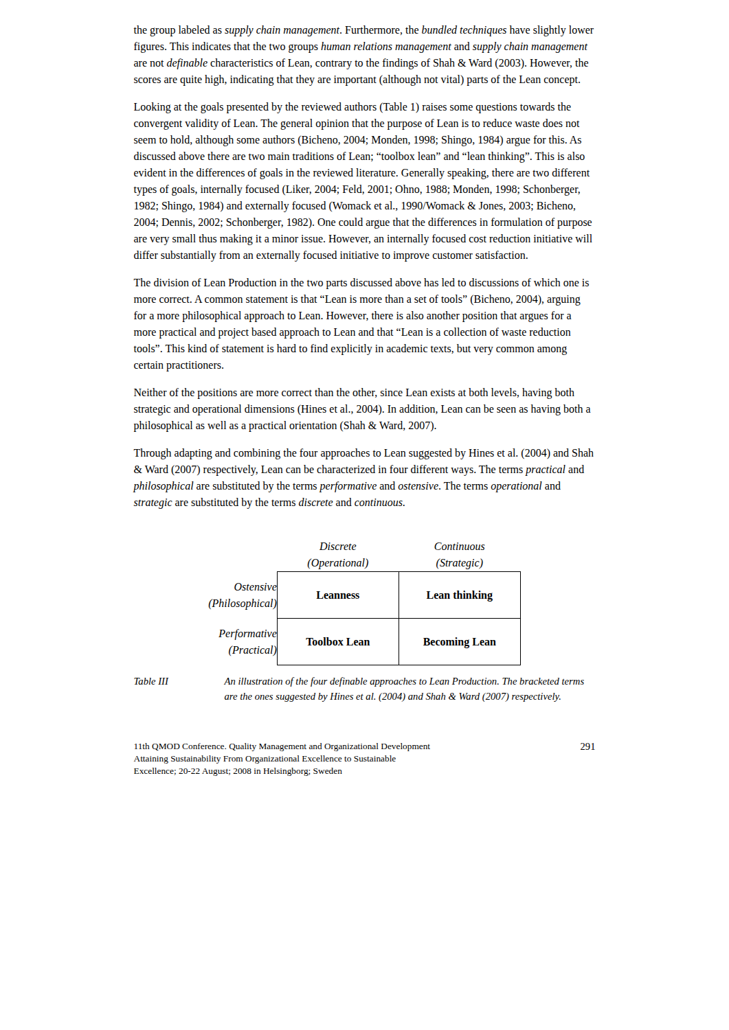the group labeled as supply chain management. Furthermore, the bundled techniques have slightly lower figures. This indicates that the two groups human relations management and supply chain management are not definable characteristics of Lean, contrary to the findings of Shah & Ward (2003). However, the scores are quite high, indicating that they are important (although not vital) parts of the Lean concept.
Looking at the goals presented by the reviewed authors (Table 1) raises some questions towards the convergent validity of Lean. The general opinion that the purpose of Lean is to reduce waste does not seem to hold, although some authors (Bicheno, 2004; Monden, 1998; Shingo, 1984) argue for this. As discussed above there are two main traditions of Lean; “toolbox lean” and “lean thinking”. This is also evident in the differences of goals in the reviewed literature. Generally speaking, there are two different types of goals, internally focused (Liker, 2004; Feld, 2001; Ohno, 1988; Monden, 1998; Schonberger, 1982; Shingo, 1984) and externally focused (Womack et al., 1990/Womack & Jones, 2003; Bicheno, 2004; Dennis, 2002; Schonberger, 1982). One could argue that the differences in formulation of purpose are very small thus making it a minor issue. However, an internally focused cost reduction initiative will differ substantially from an externally focused initiative to improve customer satisfaction.
The division of Lean Production in the two parts discussed above has led to discussions of which one is more correct. A common statement is that “Lean is more than a set of tools” (Bicheno, 2004), arguing for a more philosophical approach to Lean. However, there is also another position that argues for a more practical and project based approach to Lean and that “Lean is a collection of waste reduction tools”. This kind of statement is hard to find explicitly in academic texts, but very common among certain practitioners.
Neither of the positions are more correct than the other, since Lean exists at both levels, having both strategic and operational dimensions (Hines et al., 2004). In addition, Lean can be seen as having both a philosophical as well as a practical orientation (Shah & Ward, 2007).
Through adapting and combining the four approaches to Lean suggested by Hines et al. (2004) and Shah & Ward (2007) respectively, Lean can be characterized in four different ways. The terms practical and philosophical are substituted by the terms performative and ostensive. The terms operational and strategic are substituted by the terms discrete and continuous.
| | Discrete (Operational) | Continuous (Strategic) |
| Ostensive (Philosophical) | Leanness | Lean thinking |
| Performative (Practical) | Toolbox Lean | Becoming Lean |
Table III
An illustration of the four definable approaches to Lean Production. The bracketed terms are the ones suggested by Hines et al. (2004) and Shah & Ward (2007) respectively.
11th QMOD Conference. Quality Management and Organizational Development
Attaining Sustainability From Organizational Excellence to Sustainable
Excellence; 20-22 August; 2008 in Helsingborg; Sweden
291